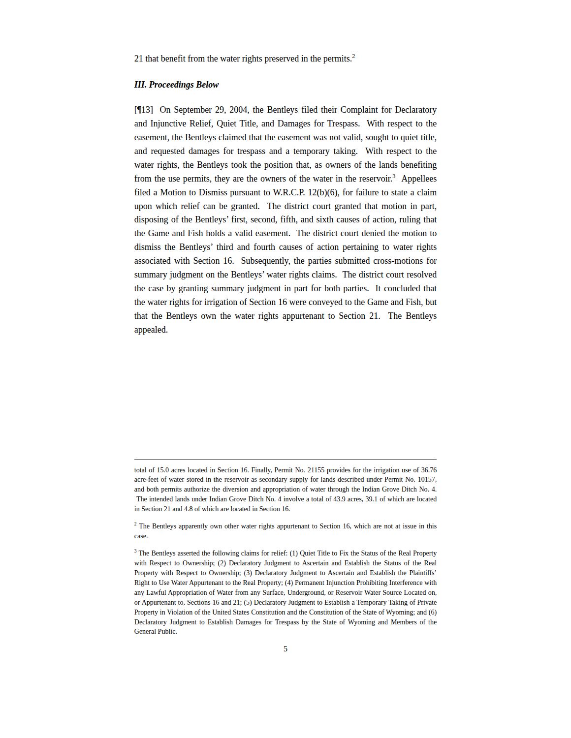21 that benefit from the water rights preserved in the permits.2
III. Proceedings Below
[¶13] On September 29, 2004, the Bentleys filed their Complaint for Declaratory and Injunctive Relief, Quiet Title, and Damages for Trespass. With respect to the easement, the Bentleys claimed that the easement was not valid, sought to quiet title, and requested damages for trespass and a temporary taking. With respect to the water rights, the Bentleys took the position that, as owners of the lands benefiting from the use permits, they are the owners of the water in the reservoir.3 Appellees filed a Motion to Dismiss pursuant to W.R.C.P. 12(b)(6), for failure to state a claim upon which relief can be granted. The district court granted that motion in part, disposing of the Bentleys’ first, second, fifth, and sixth causes of action, ruling that the Game and Fish holds a valid easement. The district court denied the motion to dismiss the Bentleys’ third and fourth causes of action pertaining to water rights associated with Section 16. Subsequently, the parties submitted cross-motions for summary judgment on the Bentleys’ water rights claims. The district court resolved the case by granting summary judgment in part for both parties. It concluded that the water rights for irrigation of Section 16 were conveyed to the Game and Fish, but that the Bentleys own the water rights appurtenant to Section 21. The Bentleys appealed.
total of 15.0 acres located in Section 16. Finally, Permit No. 21155 provides for the irrigation use of 36.76 acre-feet of water stored in the reservoir as secondary supply for lands described under Permit No. 10157, and both permits authorize the diversion and appropriation of water through the Indian Grove Ditch No. 4. The intended lands under Indian Grove Ditch No. 4 involve a total of 43.9 acres, 39.1 of which are located in Section 21 and 4.8 of which are located in Section 16.
2 The Bentleys apparently own other water rights appurtenant to Section 16, which are not at issue in this case.
3 The Bentleys asserted the following claims for relief: (1) Quiet Title to Fix the Status of the Real Property with Respect to Ownership; (2) Declaratory Judgment to Ascertain and Establish the Status of the Real Property with Respect to Ownership; (3) Declaratory Judgment to Ascertain and Establish the Plaintiffs’ Right to Use Water Appurtenant to the Real Property; (4) Permanent Injunction Prohibiting Interference with any Lawful Appropriation of Water from any Surface, Underground, or Reservoir Water Source Located on, or Appurtenant to, Sections 16 and 21; (5) Declaratory Judgment to Establish a Temporary Taking of Private Property in Violation of the United States Constitution and the Constitution of the State of Wyoming; and (6) Declaratory Judgment to Establish Damages for Trespass by the State of Wyoming and Members of the General Public.
5